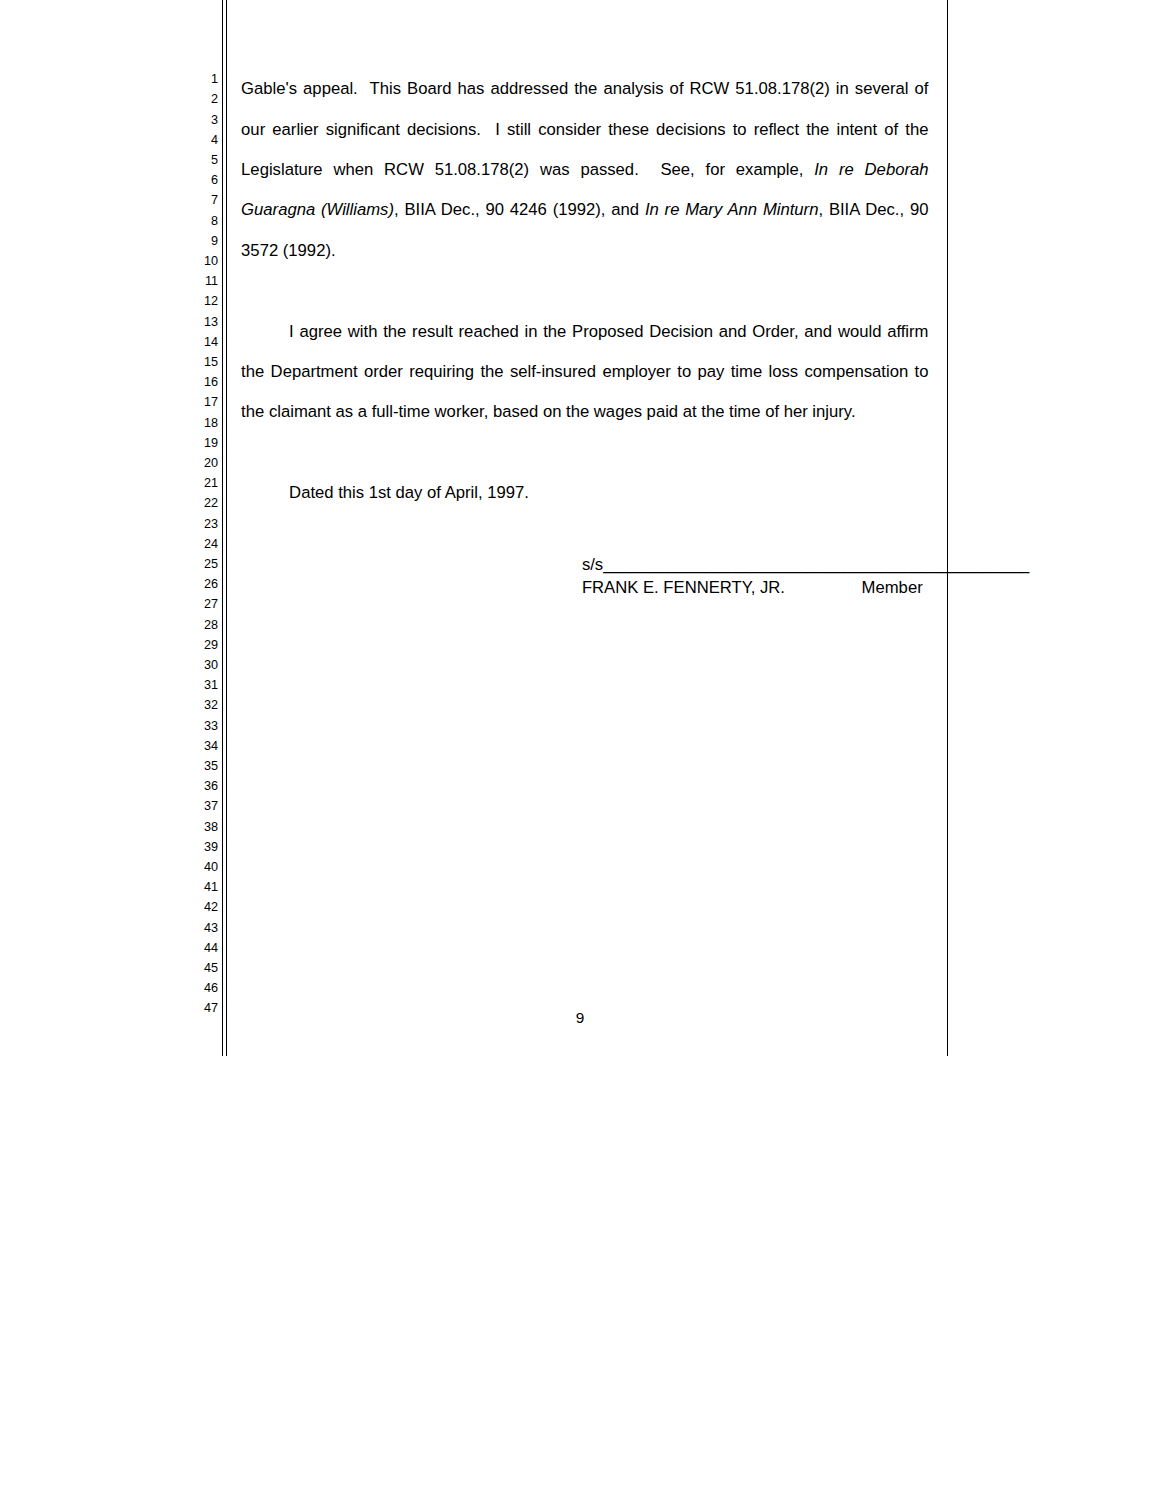1
2
3
4
5
6
7
8
9
10
11
12
13
14
15
16
17
18
19
20
21
22
23
24
25
26
27
28
29
30
31
32
33
34
35
36
37
38
39
40
41
42
43
44
45
46
47
Gable's appeal. This Board has addressed the analysis of RCW 51.08.178(2) in several of our earlier significant decisions. I still consider these decisions to reflect the intent of the Legislature when RCW 51.08.178(2) was passed. See, for example, In re Deborah Guaragna (Williams), BIIA Dec., 90 4246 (1992), and In re Mary Ann Minturn, BIIA Dec., 90 3572 (1992).
I agree with the result reached in the Proposed Decision and Order, and would affirm the Department order requiring the self-insured employer to pay time loss compensation to the claimant as a full-time worker, based on the wages paid at the time of her injury.
Dated this 1st day of April, 1997.
s/s______________________________________________
FRANK E. FENNERTY, JR. Member
9